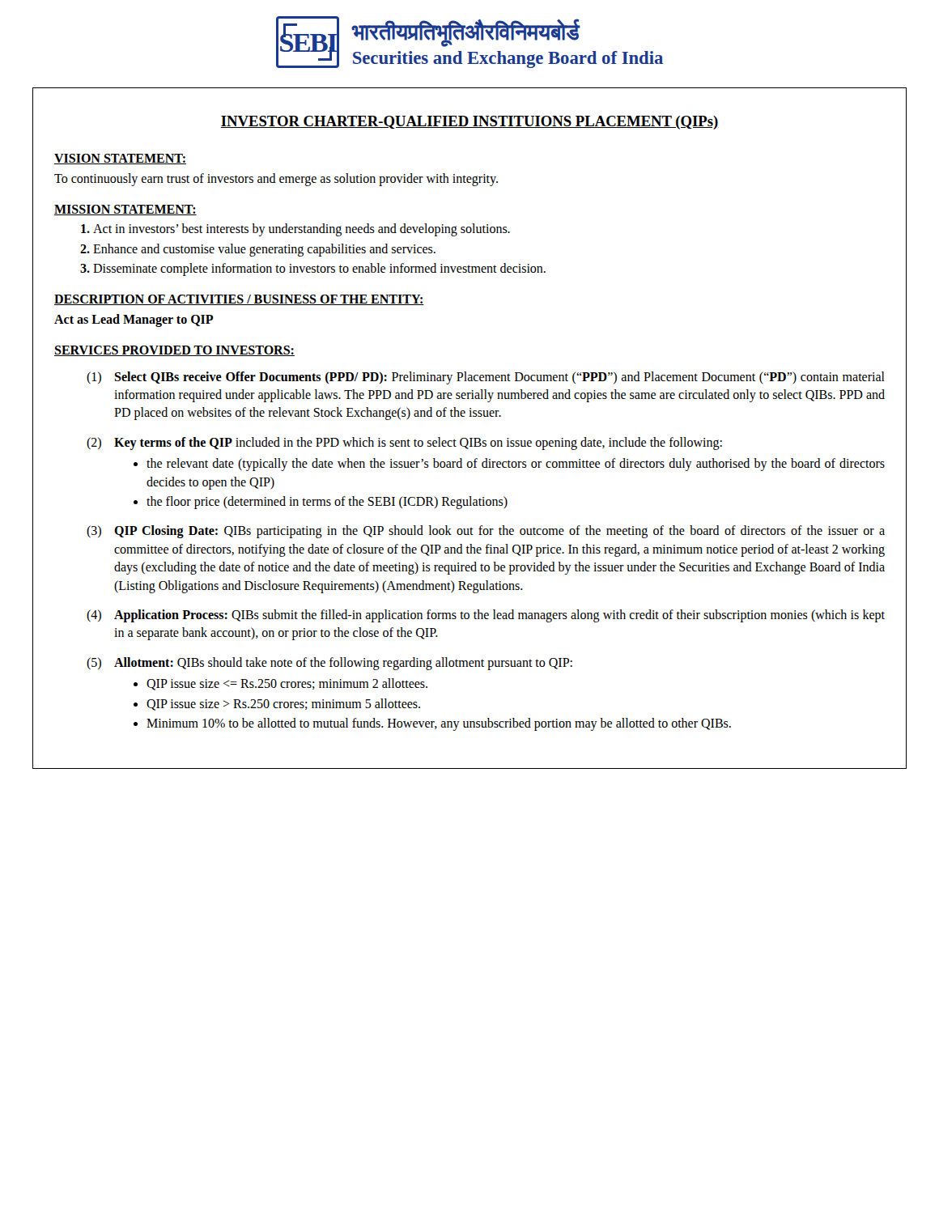SEBI
भारतीयप्रतिभूतिऔरविनिमयबोर्ड
Securities and Exchange Board of India
INVESTOR CHARTER-QUALIFIED INSTITUIONS PLACEMENT (QIPs)
VISION STATEMENT:
To continuously earn trust of investors and emerge as solution provider with integrity.
MISSION STATEMENT:
Act in investors’ best interests by understanding needs and developing solutions.
Enhance and customise value generating capabilities and services.
Disseminate complete information to investors to enable informed investment decision.
DESCRIPTION OF ACTIVITIES / BUSINESS OF THE ENTITY:
Act as Lead Manager to QIP
SERVICES PROVIDED TO INVESTORS:
(1) Select QIBs receive Offer Documents (PPD/ PD): Preliminary Placement Document (“PPD”) and Placement Document (“PD”) contain material information required under applicable laws. The PPD and PD are serially numbered and copies the same are circulated only to select QIBs. PPD and PD placed on websites of the relevant Stock Exchange(s) and of the issuer.
(2) Key terms of the QIP included in the PPD which is sent to select QIBs on issue opening date, include the following:
the relevant date (typically the date when the issuer’s board of directors or committee of directors duly authorised by the board of directors decides to open the QIP)
the floor price (determined in terms of the SEBI (ICDR) Regulations)
(3) QIP Closing Date: QIBs participating in the QIP should look out for the outcome of the meeting of the board of directors of the issuer or a committee of directors, notifying the date of closure of the QIP and the final QIP price. In this regard, a minimum notice period of at-least 2 working days (excluding the date of notice and the date of meeting) is required to be provided by the issuer under the Securities and Exchange Board of India (Listing Obligations and Disclosure Requirements) (Amendment) Regulations.
(4) Application Process: QIBs submit the filled-in application forms to the lead managers along with credit of their subscription monies (which is kept in a separate bank account), on or prior to the close of the QIP.
(5) Allotment: QIBs should take note of the following regarding allotment pursuant to QIP:
QIP issue size <= Rs.250 crores; minimum 2 allottees.
QIP issue size > Rs.250 crores; minimum 5 allottees.
Minimum 10% to be allotted to mutual funds. However, any unsubscribed portion may be allotted to other QIBs.